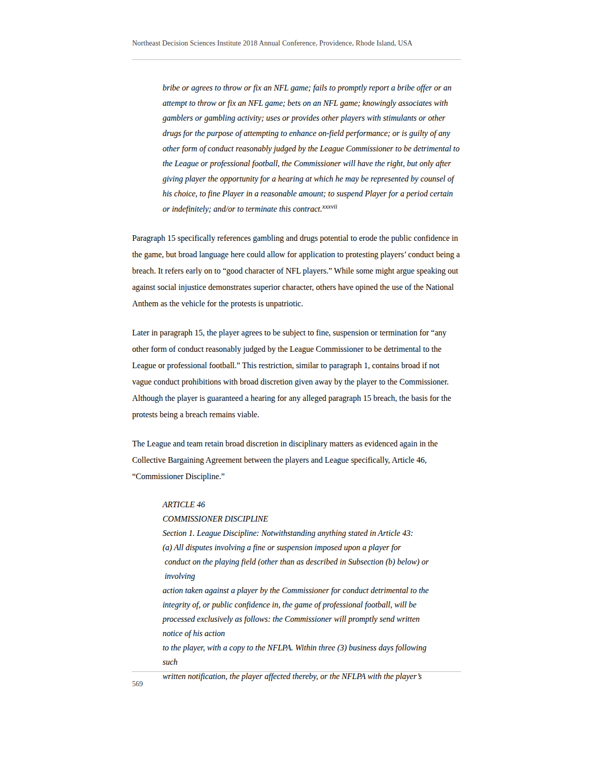Northeast Decision Sciences Institute 2018 Annual Conference, Providence, Rhode Island, USA
bribe or agrees to throw or fix an NFL game; fails to promptly report a bribe offer or an attempt to throw or fix an NFL game; bets on an NFL game; knowingly associates with gamblers or gambling activity; uses or provides other players with stimulants or other drugs for the purpose of attempting to enhance on-field performance; or is guilty of any other form of conduct reasonably judged by the League Commissioner to be detrimental to the League or professional football, the Commissioner will have the right, but only after giving player the opportunity for a hearing at which he may be represented by counsel of his choice, to fine Player in a reasonable amount; to suspend Player for a period certain or indefinitely; and/or to terminate this contract.xxxvii
Paragraph 15 specifically references gambling and drugs potential to erode the public confidence in the game, but broad language here could allow for application to protesting players’ conduct being a breach. It refers early on to “good character of NFL players.” While some might argue speaking out against social injustice demonstrates superior character, others have opined the use of the National Anthem as the vehicle for the protests is unpatriotic.
Later in paragraph 15, the player agrees to be subject to fine, suspension or termination for “any other form of conduct reasonably judged by the League Commissioner to be detrimental to the League or professional football.” This restriction, similar to paragraph 1, contains broad if not vague conduct prohibitions with broad discretion given away by the player to the Commissioner. Although the player is guaranteed a hearing for any alleged paragraph 15 breach, the basis for the protests being a breach remains viable.
The League and team retain broad discretion in disciplinary matters as evidenced again in the Collective Bargaining Agreement between the players and League specifically, Article 46, “Commissioner Discipline.”
ARTICLE 46
COMMISSIONER DISCIPLINE
Section 1. League Discipline: Notwithstanding anything stated in Article 43:
(a) All disputes involving a fine or suspension imposed upon a player for
conduct on the playing field (other than as described in Subsection (b) below) or
involving
action taken against a player by the Commissioner for conduct detrimental to the
integrity of, or public confidence in, the game of professional football, will be
processed exclusively as follows: the Commissioner will promptly send written
notice of his action
to the player, with a copy to the NFLPA. Within three (3) business days following
such
written notification, the player affected thereby, or the NFLPA with the player’s
569